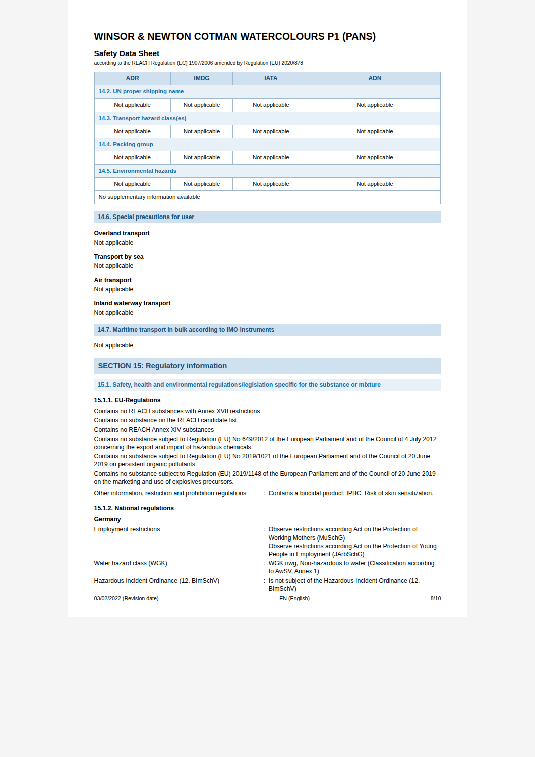WINSOR & NEWTON COTMAN WATERCOLOURS P1 (PANS)
Safety Data Sheet
according to the REACH Regulation (EC) 1907/2006 amended by Regulation (EU) 2020/878
| ADR | IMDG | IATA | ADN |
| --- | --- | --- | --- |
| 14.2. UN proper shipping name |
| Not applicable | Not applicable | Not applicable | Not applicable |
| 14.3. Transport hazard class(es) |
| Not applicable | Not applicable | Not applicable | Not applicable |
| 14.4. Packing group |
| Not applicable | Not applicable | Not applicable | Not applicable |
| 14.5. Environmental hazards |
| Not applicable | Not applicable | Not applicable | Not applicable |
| No supplementary information available |
14.6. Special precautions for user
Overland transport
Not applicable
Transport by sea
Not applicable
Air transport
Not applicable
Inland waterway transport
Not applicable
14.7. Maritime transport in bulk according to IMO instruments
Not applicable
SECTION 15: Regulatory information
15.1. Safety, health and environmental regulations/legislation specific for the substance or mixture
15.1.1. EU-Regulations
Contains no REACH substances with Annex XVII restrictions
Contains no substance on the REACH candidate list
Contains no REACH Annex XIV substances
Contains no substance subject to Regulation (EU) No 649/2012 of the European Parliament and of the Council of 4 July 2012 concerning the export and import of hazardous chemicals.
Contains no substance subject to Regulation (EU) No 2019/1021 of the European Parliament and of the Council of 20 June 2019 on persistent organic pollutants
Contains no substance subject to Regulation (EU) 2019/1148 of the European Parliament and of the Council of 20 June 2019 on the marketing and use of explosives precursors.
Other information, restriction and prohibition regulations
:
Contains a biocidal product: IPBC. Risk of skin sensitization.
15.1.2. National regulations
Germany
Employment restrictions
:
Observe restrictions according Act on the Protection of Working Mothers (MuSchG) Observe restrictions according Act on the Protection of Young People in Employment (JArbSchG)
Water hazard class (WGK)
:
WGK nwg, Non-hazardous to water (Classification according to AwSV, Annex 1)
Hazardous Incident Ordinance (12. BImSchV)
:
Is not subject of the Hazardous Incident Ordinance (12. BImSchV)
03/02/2022 (Revision date)
EN (English)
8/10